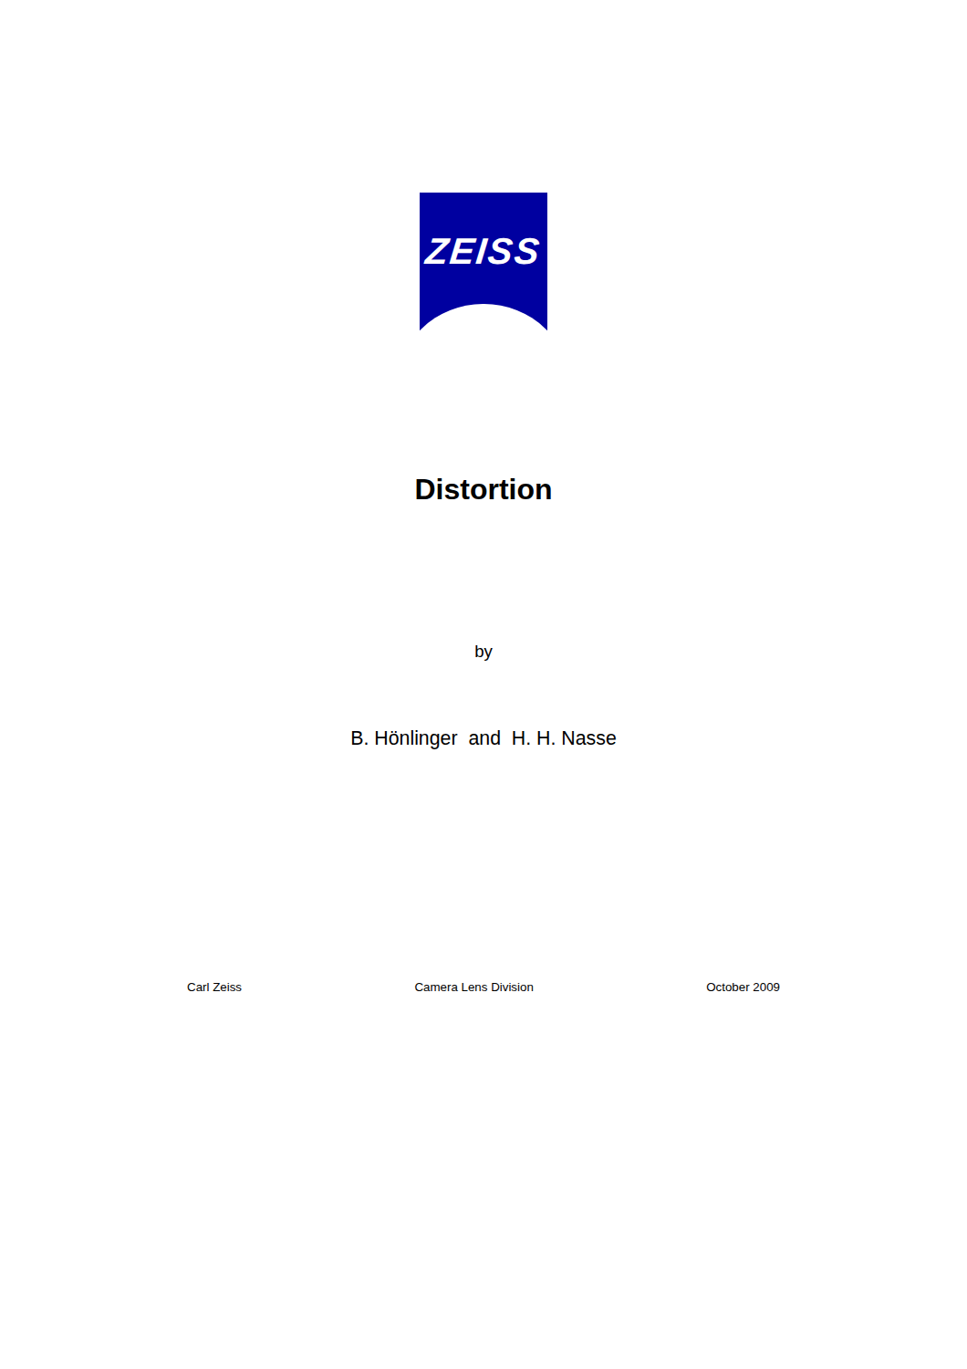ZEISS
Distortion
by
B. Hönlinger and H. H. Nasse
Carl Zeiss Camera Lens Division October 2009